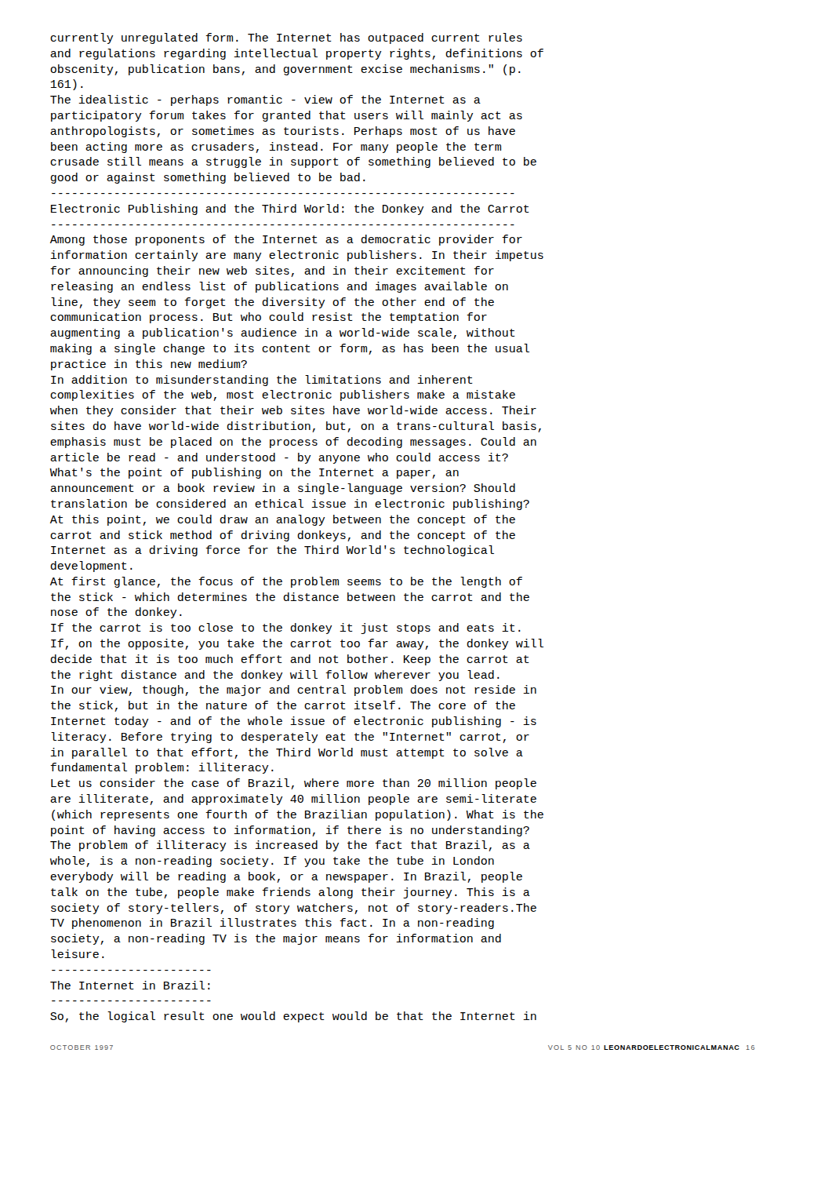currently unregulated form. The Internet has outpaced current rules
and regulations regarding intellectual property rights, definitions of
obscenity, publication bans, and government excise mechanisms." (p.
161).
The idealistic - perhaps romantic - view of the Internet as a
participatory forum takes for granted that users will mainly act as
anthropologists, or sometimes as tourists. Perhaps most of us have
been acting more as crusaders, instead. For many people the term
crusade still means a struggle in support of something believed to be
good or against something believed to be bad.
------------------------------------------------------------------
Electronic Publishing and the Third World: the Donkey and the Carrot
------------------------------------------------------------------
Among those proponents of the Internet as a democratic provider for
information certainly are many electronic publishers. In their impetus
for announcing their new web sites, and in their excitement for
releasing an endless list of publications and images available on
line, they seem to forget the diversity of the other end of the
communication process. But who could resist the temptation for
augmenting a publication's audience in a world-wide scale, without
making a single change to its content or form, as has been the usual
practice in this new medium?
In addition to misunderstanding the limitations and inherent
complexities of the web, most electronic publishers make a mistake
when they consider that their web sites have world-wide access. Their
sites do have world-wide distribution, but, on a trans-cultural basis,
emphasis must be placed on the process of decoding messages. Could an
article be read - and understood - by anyone who could access it?
What's the point of publishing on the Internet a paper, an
announcement or a book review in a single-language version? Should
translation be considered an ethical issue in electronic publishing?
At this point, we could draw an analogy between the concept of the
carrot and stick method of driving donkeys, and the concept of the
Internet as a driving force for the Third World's technological
development.
At first glance, the focus of the problem seems to be the length of
the stick - which determines the distance between the carrot and the
nose of the donkey.
If the carrot is too close to the donkey it just stops and eats it.
If, on the opposite, you take the carrot too far away, the donkey will
decide that it is too much effort and not bother. Keep the carrot at
the right distance and the donkey will follow wherever you lead.
In our view, though, the major and central problem does not reside in
the stick, but in the nature of the carrot itself. The core of the
Internet today - and of the whole issue of electronic publishing - is
literacy. Before trying to desperately eat the "Internet" carrot, or
in parallel to that effort, the Third World must attempt to solve a
fundamental problem: illiteracy.
Let us consider the case of Brazil, where more than 20 million people
are illiterate, and approximately 40 million people are semi-literate
(which represents one fourth of the Brazilian population). What is the
point of having access to information, if there is no understanding?
The problem of illiteracy is increased by the fact that Brazil, as a
whole, is a non-reading society. If you take the tube in London
everybody will be reading a book, or a newspaper. In Brazil, people
talk on the tube, people make friends along their journey. This is a
society of story-tellers, of story watchers, not of story-readers.The
TV phenomenon in Brazil illustrates this fact. In a non-reading
society, a non-reading TV is the major means for information and
leisure.
-----------------------
The Internet in Brazil:
-----------------------
So, the logical result one would expect would be that the Internet in
OCTOBER 1997 VOL 5 NO 10 LEONARDOELECTRONICALMANAC 16